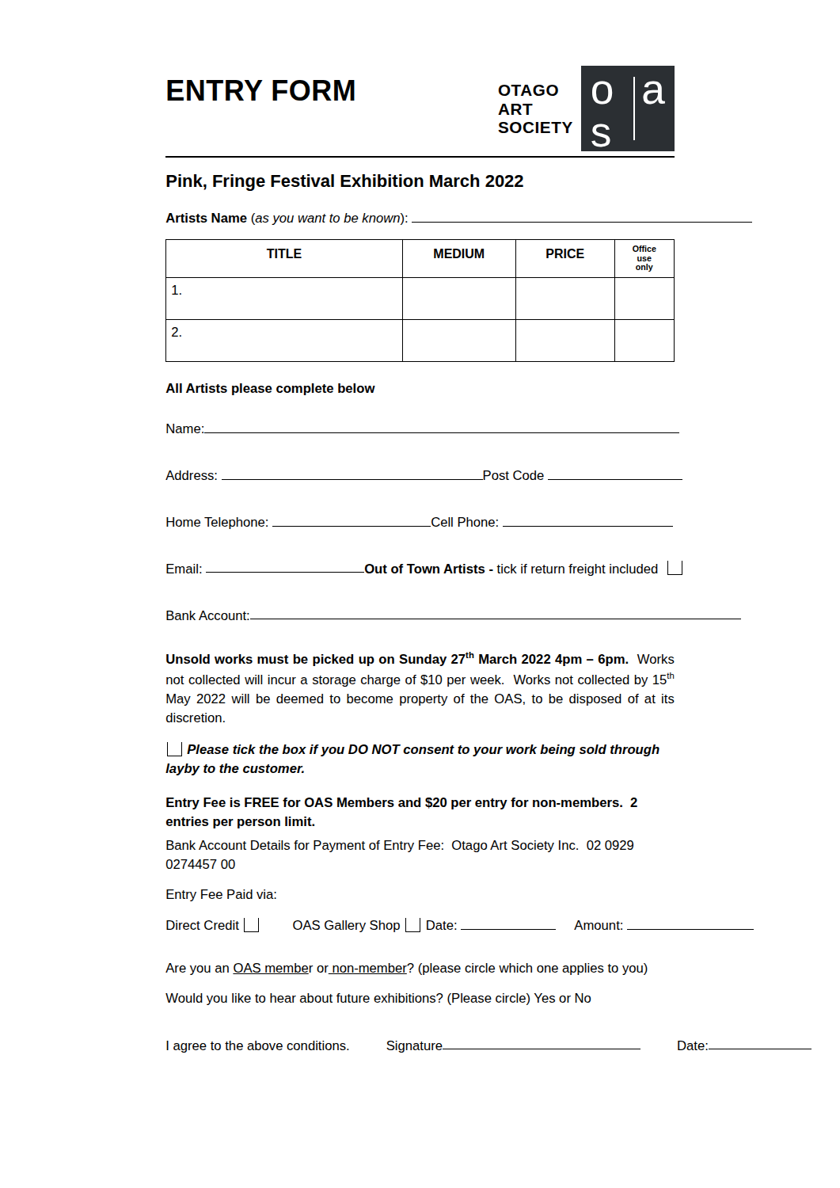ENTRY FORM
OTAGO
ART
SOCIETY
o a s
Pink, Fringe Festival Exhibition March 2022
Artists Name (as you want to be known):
| TITLE | MEDIUM | PRICE | Office use only |
| --- | --- | --- | --- |
| 1. | | | |
| 2. | | | |
All Artists please complete below
Name:
Address: Post Code
Home Telephone: Cell Phone:
Email: Out of Town Artists - tick if return freight included
Bank Account:
Unsold works must be picked up on Sunday 27th March 2022 4pm – 6pm. Works not collected will incur a storage charge of $10 per week. Works not collected by 15th May 2022 will be deemed to become property of the OAS, to be disposed of at its discretion.
Please tick the box if you DO NOT consent to your work being sold through layby to the customer.
Entry Fee is FREE for OAS Members and $20 per entry for non-members. 2 entries per person limit.
Bank Account Details for Payment of Entry Fee: Otago Art Society Inc. 02 0929 0274457 00
Entry Fee Paid via:
Direct Credit OAS Gallery Shop Date: Amount:
Are you an OAS member or non-member? (please circle which one applies to you)
Would you like to hear about future exhibitions? (Please circle) Yes or No
I agree to the above conditions. Signature Date: